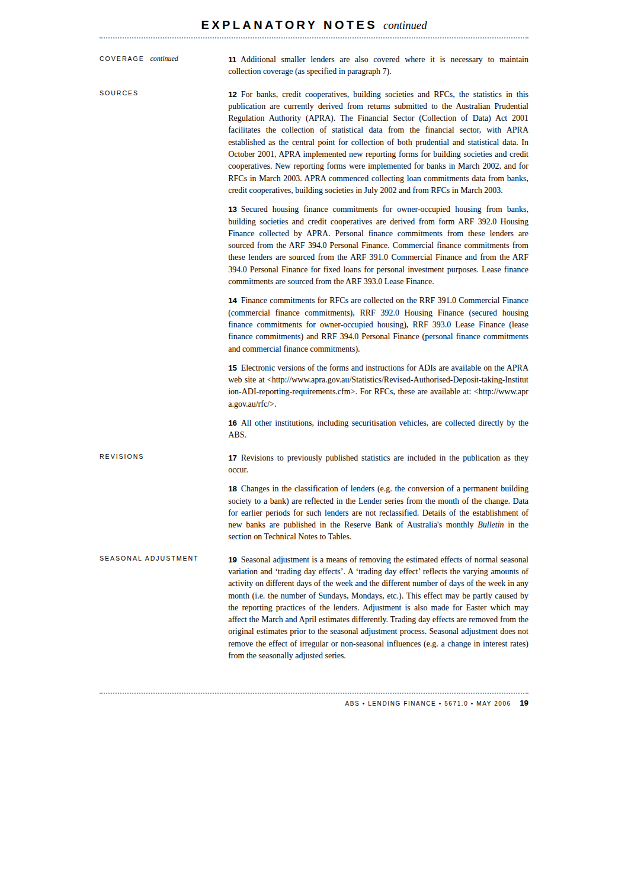Explanatory Notes continued
| Coverage continued | 11 Additional smaller lenders are also covered where it is necessary to maintain collection coverage (as specified in paragraph 7). |
| Sources | 12 For banks, credit cooperatives, building societies and RFCs, the statistics in this publication are currently derived from returns submitted to the Australian Prudential Regulation Authority (APRA). The Financial Sector (Collection of Data) Act 2001 facilitates the collection of statistical data from the financial sector, with APRA established as the central point for collection of both prudential and statistical data. In October 2001, APRA implemented new reporting forms for building societies and credit cooperatives. New reporting forms were implemented for banks in March 2002, and for RFCs in March 2003. APRA commenced collecting loan commitments data from banks, credit cooperatives, building societies in July 2002 and from RFCs in March 2003. 13 Secured housing finance commitments for owner-occupied housing from banks, building societies and credit cooperatives are derived from form ARF 392.0 Housing Finance collected by APRA. Personal finance commitments from these lenders are sourced from the ARF 394.0 Personal Finance. Commercial finance commitments from these lenders are sourced from the ARF 391.0 Commercial Finance and from the ARF 394.0 Personal Finance for fixed loans for personal investment purposes. Lease finance commitments are sourced from the ARF 393.0 Lease Finance. 14 Finance commitments for RFCs are collected on the RRF 391.0 Commercial Finance (commercial finance commitments), RRF 392.0 Housing Finance (secured housing finance commitments for owner-occupied housing), RRF 393.0 Lease Finance (lease finance commitments) and RRF 394.0 Personal Finance (personal finance commitments and commercial finance commitments). 15 Electronic versions of the forms and instructions for ADIs are available on the APRA web site at <http://www.apra.gov.au/Statistics/Revised-Authorised-Deposit-taking-Institution-ADI-reporting-requirements.cfm> . For RFCs, these are available at: <http://www.apra.gov.au/rfc/> . 16 All other institutions, including securitisation vehicles, are collected directly by the ABS. |
| Revisions | 17 Revisions to previously published statistics are included in the publication as they occur. 18 Changes in the classification of lenders (e.g. the conversion of a permanent building society to a bank) are reflected in the Lender series from the month of the change. Data for earlier periods for such lenders are not reclassified. Details of the establishment of new banks are published in the Reserve Bank of Australia's monthly Bulletin in the section on Technical Notes to Tables. |
| Seasonal adjustment | 19 Seasonal adjustment is a means of removing the estimated effects of normal seasonal variation and ‘trading day effects’. A ‘trading day effect’ reflects the varying amounts of activity on different days of the week and the different number of days of the week in any month (i.e. the number of Sundays, Mondays, etc.). This effect may be partly caused by the reporting practices of the lenders. Adjustment is also made for Easter which may affect the March and April estimates differently. Trading day effects are removed from the original estimates prior to the seasonal adjustment process. Seasonal adjustment does not remove the effect of irregular or non-seasonal influences (e.g. a change in interest rates) from the seasonally adjusted series. |
ABS • Lending Finance • 5671.0 • May 2006 19